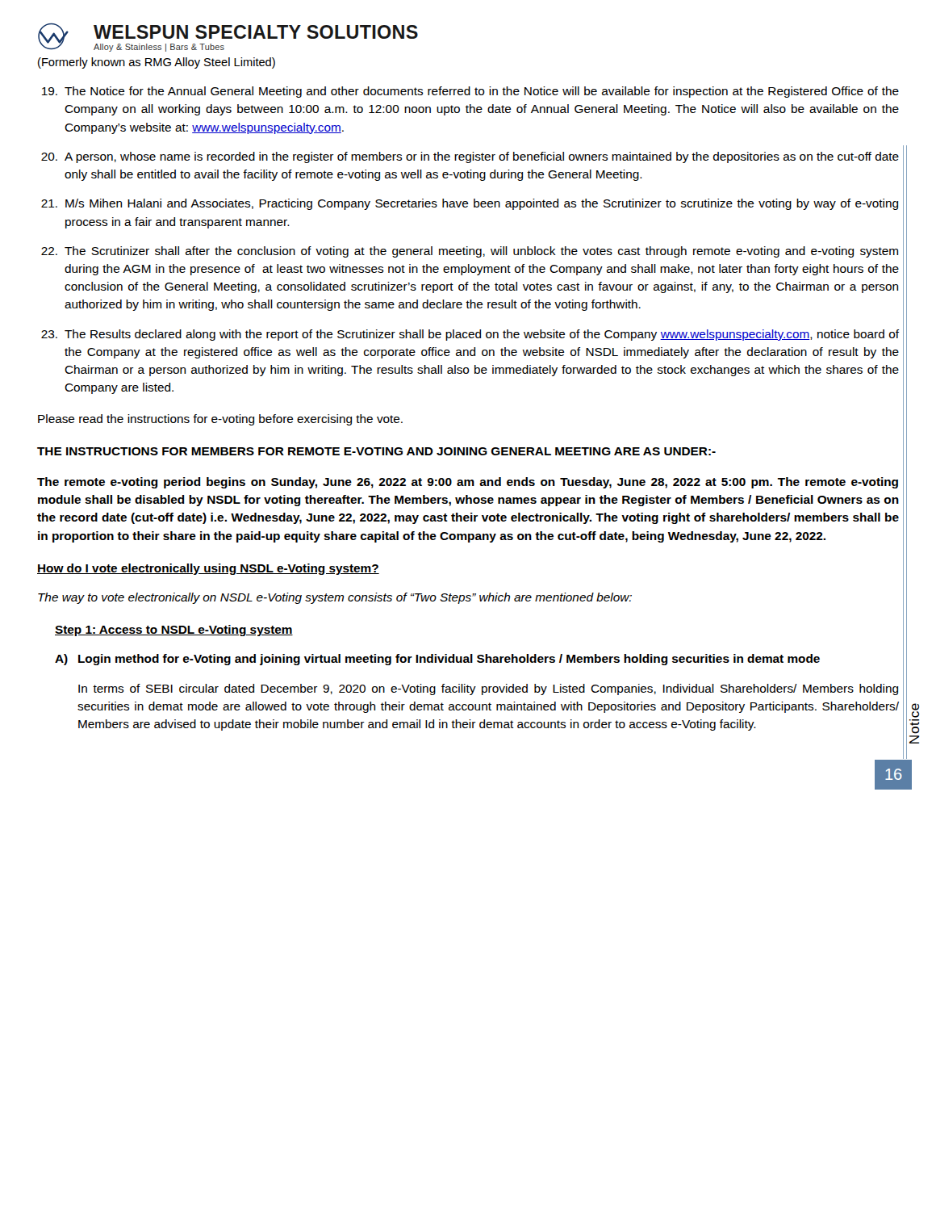WELSPUN SPECIALTY SOLUTIONS
Alloy & Stainless | Bars & Tubes
(Formerly known as RMG Alloy Steel Limited)
19. The Notice for the Annual General Meeting and other documents referred to in the Notice will be available for inspection at the Registered Office of the Company on all working days between 10:00 a.m. to 12:00 noon upto the date of Annual General Meeting. The Notice will also be available on the Company’s website at: www.welspunspecialty.com.
20. A person, whose name is recorded in the register of members or in the register of beneficial owners maintained by the depositories as on the cut-off date only shall be entitled to avail the facility of remote e-voting as well as e-voting during the General Meeting.
21. M/s Mihen Halani and Associates, Practicing Company Secretaries have been appointed as the Scrutinizer to scrutinize the voting by way of e-voting process in a fair and transparent manner.
22. The Scrutinizer shall after the conclusion of voting at the general meeting, will unblock the votes cast through remote e-voting and e-voting system during the AGM in the presence of at least two witnesses not in the employment of the Company and shall make, not later than forty eight hours of the conclusion of the General Meeting, a consolidated scrutinizer’s report of the total votes cast in favour or against, if any, to the Chairman or a person authorized by him in writing, who shall countersign the same and declare the result of the voting forthwith.
23. The Results declared along with the report of the Scrutinizer shall be placed on the website of the Company www.welspunspecialty.com, notice board of the Company at the registered office as well as the corporate office and on the website of NSDL immediately after the declaration of result by the Chairman or a person authorized by him in writing. The results shall also be immediately forwarded to the stock exchanges at which the shares of the Company are listed.
Please read the instructions for e-voting before exercising the vote.
THE INSTRUCTIONS FOR MEMBERS FOR REMOTE E-VOTING AND JOINING GENERAL MEETING ARE AS UNDER:-
The remote e-voting period begins on Sunday, June 26, 2022 at 9:00 am and ends on Tuesday, June 28, 2022 at 5:00 pm. The remote e-voting module shall be disabled by NSDL for voting thereafter. The Members, whose names appear in the Register of Members / Beneficial Owners as on the record date (cut-off date) i.e. Wednesday, June 22, 2022, may cast their vote electronically. The voting right of shareholders/ members shall be in proportion to their share in the paid-up equity share capital of the Company as on the cut-off date, being Wednesday, June 22, 2022.
How do I vote electronically using NSDL e-Voting system?
The way to vote electronically on NSDL e-Voting system consists of “Two Steps” which are mentioned below:
Step 1: Access to NSDL e-Voting system
A) Login method for e-Voting and joining virtual meeting for Individual Shareholders / Members holding securities in demat mode
In terms of SEBI circular dated December 9, 2020 on e-Voting facility provided by Listed Companies, Individual Shareholders/ Members holding securities in demat mode are allowed to vote through their demat account maintained with Depositories and Depository Participants. Shareholders/ Members are advised to update their mobile number and email Id in their demat accounts in order to access e-Voting facility.
Notice
16